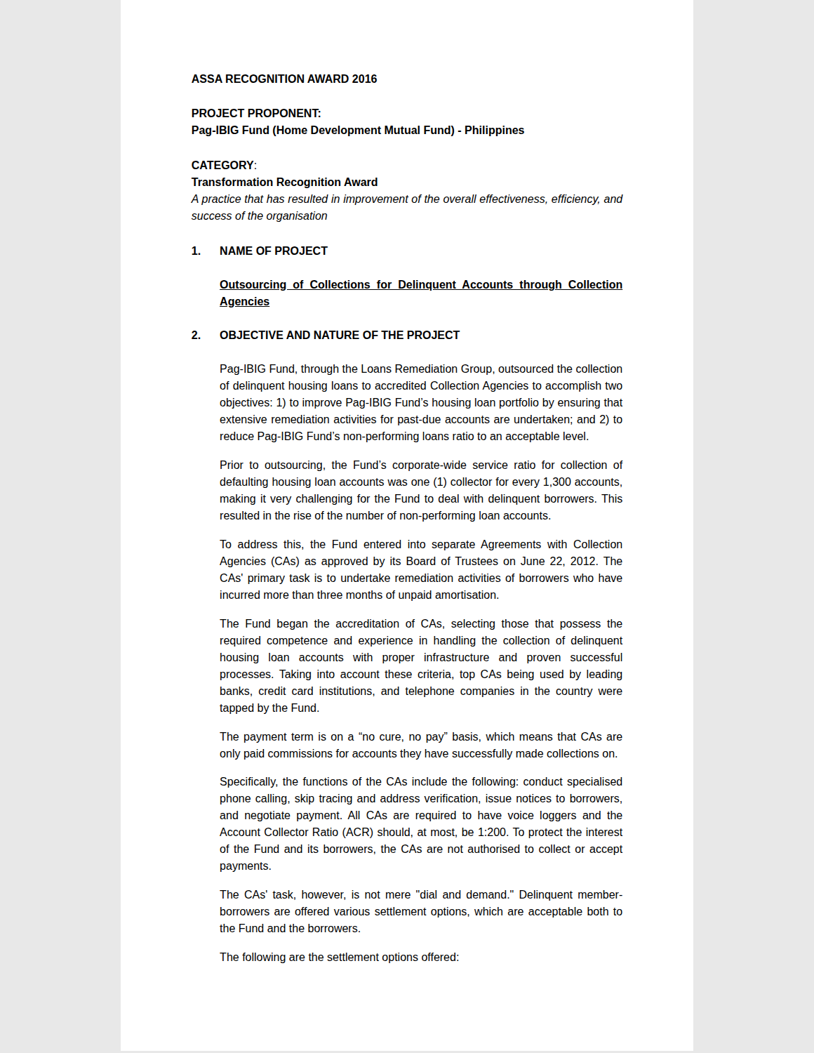ASSA RECOGNITION AWARD 2016
PROJECT PROPONENT:
Pag-IBIG Fund (Home Development Mutual Fund) - Philippines
CATEGORY:
Transformation Recognition Award
A practice that has resulted in improvement of the overall effectiveness, efficiency, and success of the organisation
Name of Project
Outsourcing of Collections for Delinquent Accounts through Collection Agencies
Objective and Nature of the Project
Pag-IBIG Fund, through the Loans Remediation Group, outsourced the collection of delinquent housing loans to accredited Collection Agencies to accomplish two objectives: 1) to improve Pag-IBIG Fund’s housing loan portfolio by ensuring that extensive remediation activities for past-due accounts are undertaken; and 2) to reduce Pag-IBIG Fund’s non-performing loans ratio to an acceptable level.
Prior to outsourcing, the Fund’s corporate-wide service ratio for collection of defaulting housing loan accounts was one (1) collector for every 1,300 accounts, making it very challenging for the Fund to deal with delinquent borrowers. This resulted in the rise of the number of non-performing loan accounts.
To address this, the Fund entered into separate Agreements with Collection Agencies (CAs) as approved by its Board of Trustees on June 22, 2012. The CAs' primary task is to undertake remediation activities of borrowers who have incurred more than three months of unpaid amortisation.
The Fund began the accreditation of CAs, selecting those that possess the required competence and experience in handling the collection of delinquent housing loan accounts with proper infrastructure and proven successful processes. Taking into account these criteria, top CAs being used by leading banks, credit card institutions, and telephone companies in the country were tapped by the Fund.
The payment term is on a “no cure, no pay” basis, which means that CAs are only paid commissions for accounts they have successfully made collections on.
Specifically, the functions of the CAs include the following: conduct specialised phone calling, skip tracing and address verification, issue notices to borrowers, and negotiate payment. All CAs are required to have voice loggers and the Account Collector Ratio (ACR) should, at most, be 1:200. To protect the interest of the Fund and its borrowers, the CAs are not authorised to collect or accept payments.
The CAs' task, however, is not mere "dial and demand." Delinquent member-borrowers are offered various settlement options, which are acceptable both to the Fund and the borrowers.
The following are the settlement options offered: